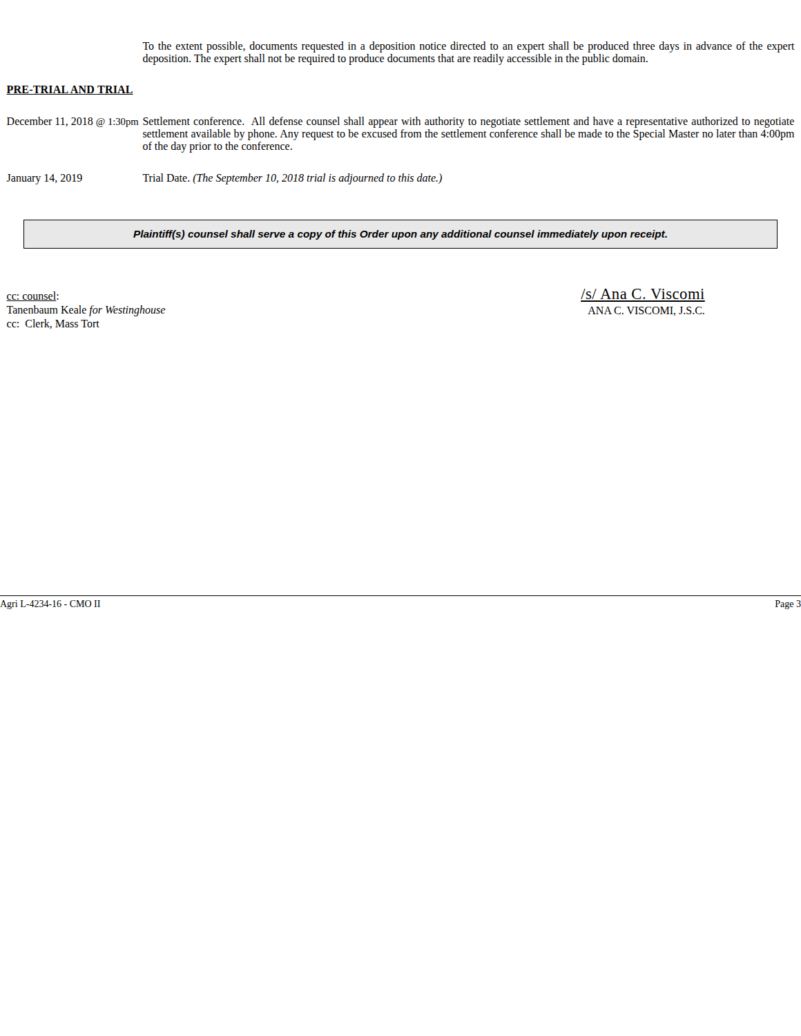To the extent possible, documents requested in a deposition notice directed to an expert shall be produced three days in advance of the expert deposition. The expert shall not be required to produce documents that are readily accessible in the public domain.
PRE-TRIAL AND TRIAL
| December 11, 2018 @ 1:30pm | Settlement conference. All defense counsel shall appear with authority to negotiate settlement and have a representative authorized to negotiate settlement available by phone. Any request to be excused from the settlement conference shall be made to the Special Master no later than 4:00pm of the day prior to the conference. |
| January 14, 2019 | Trial Date. (The September 10, 2018 trial is adjourned to this date.) |
Plaintiff(s) counsel shall serve a copy of this Order upon any additional counsel immediately upon receipt.
/s/ Ana C. Viscomi ANA C. VISCOMI, J.S.C.
cc: counsel:
Tanenbaum Keale for Westinghouse
cc: Clerk, Mass Tort
Agri L-4234-16 - CMO II Page 3